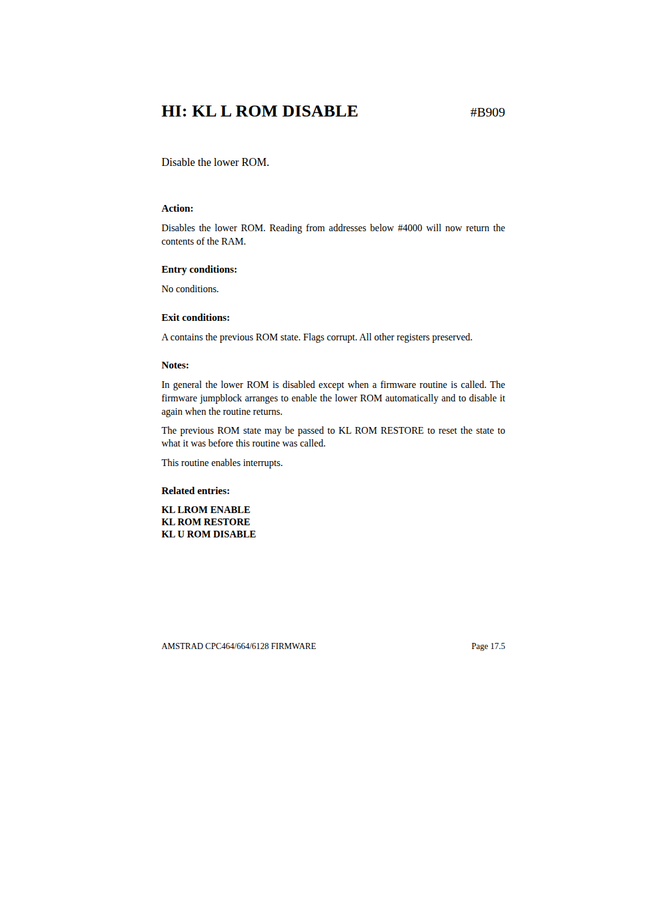HI: KL L ROM DISABLE
#B909
Disable the lower ROM.
Action:
Disables the lower ROM. Reading from addresses below #4000 will now return the contents of the RAM.
Entry conditions:
No conditions.
Exit conditions:
A contains the previous ROM state. Flags corrupt. All other registers preserved.
Notes:
In general the lower ROM is disabled except when a firmware routine is called. The firmware jumpblock arranges to enable the lower ROM automatically and to disable it again when the routine returns.
The previous ROM state may be passed to KL ROM RESTORE to reset the state to what it was before this routine was called.
This routine enables interrupts.
Related entries:
KL LROM ENABLE
KL ROM RESTORE
KL U ROM DISABLE
AMSTRAD CPC464/664/6128 FIRMWARE Page 17.5